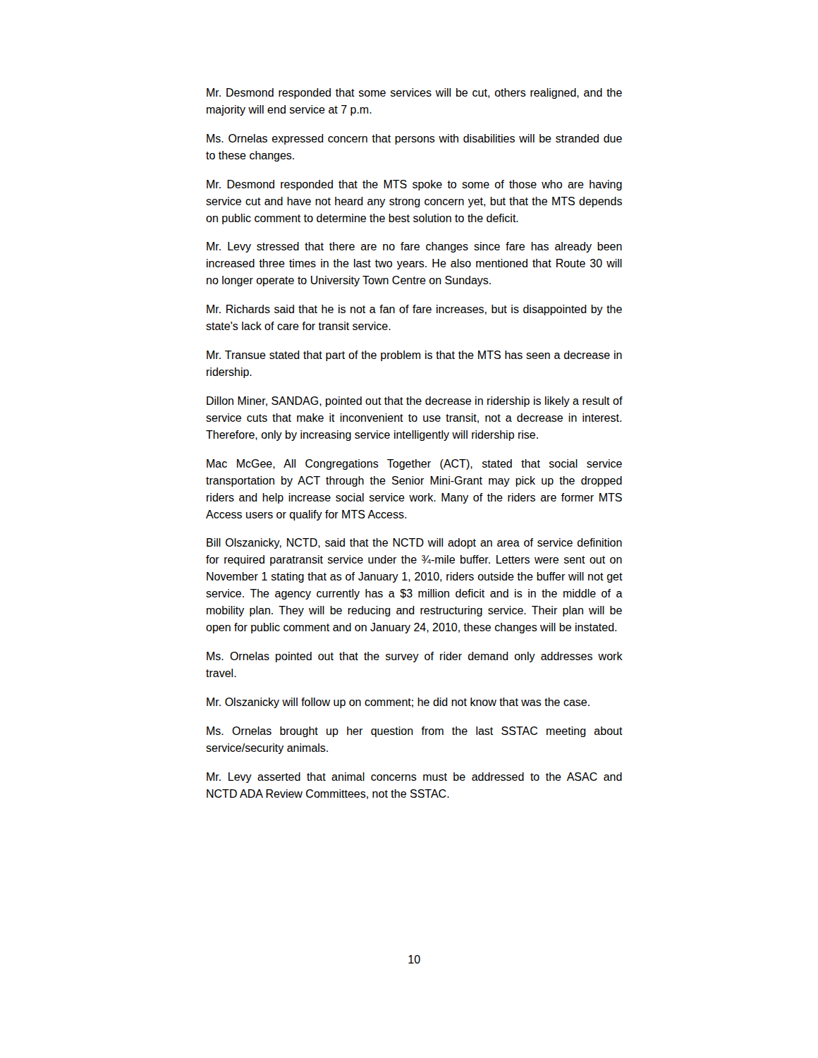Mr. Desmond responded that some services will be cut, others realigned, and the majority will end service at 7 p.m.
Ms. Ornelas expressed concern that persons with disabilities will be stranded due to these changes.
Mr. Desmond responded that the MTS spoke to some of those who are having service cut and have not heard any strong concern yet, but that the MTS depends on public comment to determine the best solution to the deficit.
Mr. Levy stressed that there are no fare changes since fare has already been increased three times in the last two years. He also mentioned that Route 30 will no longer operate to University Town Centre on Sundays.
Mr. Richards said that he is not a fan of fare increases, but is disappointed by the state's lack of care for transit service.
Mr. Transue stated that part of the problem is that the MTS has seen a decrease in ridership.
Dillon Miner, SANDAG, pointed out that the decrease in ridership is likely a result of service cuts that make it inconvenient to use transit, not a decrease in interest. Therefore, only by increasing service intelligently will ridership rise.
Mac McGee, All Congregations Together (ACT), stated that social service transportation by ACT through the Senior Mini-Grant may pick up the dropped riders and help increase social service work. Many of the riders are former MTS Access users or qualify for MTS Access.
Bill Olszanicky, NCTD, said that the NCTD will adopt an area of service definition for required paratransit service under the ¾-mile buffer. Letters were sent out on November 1 stating that as of January 1, 2010, riders outside the buffer will not get service. The agency currently has a $3 million deficit and is in the middle of a mobility plan. They will be reducing and restructuring service. Their plan will be open for public comment and on January 24, 2010, these changes will be instated.
Ms. Ornelas pointed out that the survey of rider demand only addresses work travel.
Mr. Olszanicky will follow up on comment; he did not know that was the case.
Ms. Ornelas brought up her question from the last SSTAC meeting about service/security animals.
Mr. Levy asserted that animal concerns must be addressed to the ASAC and NCTD ADA Review Committees, not the SSTAC.
10